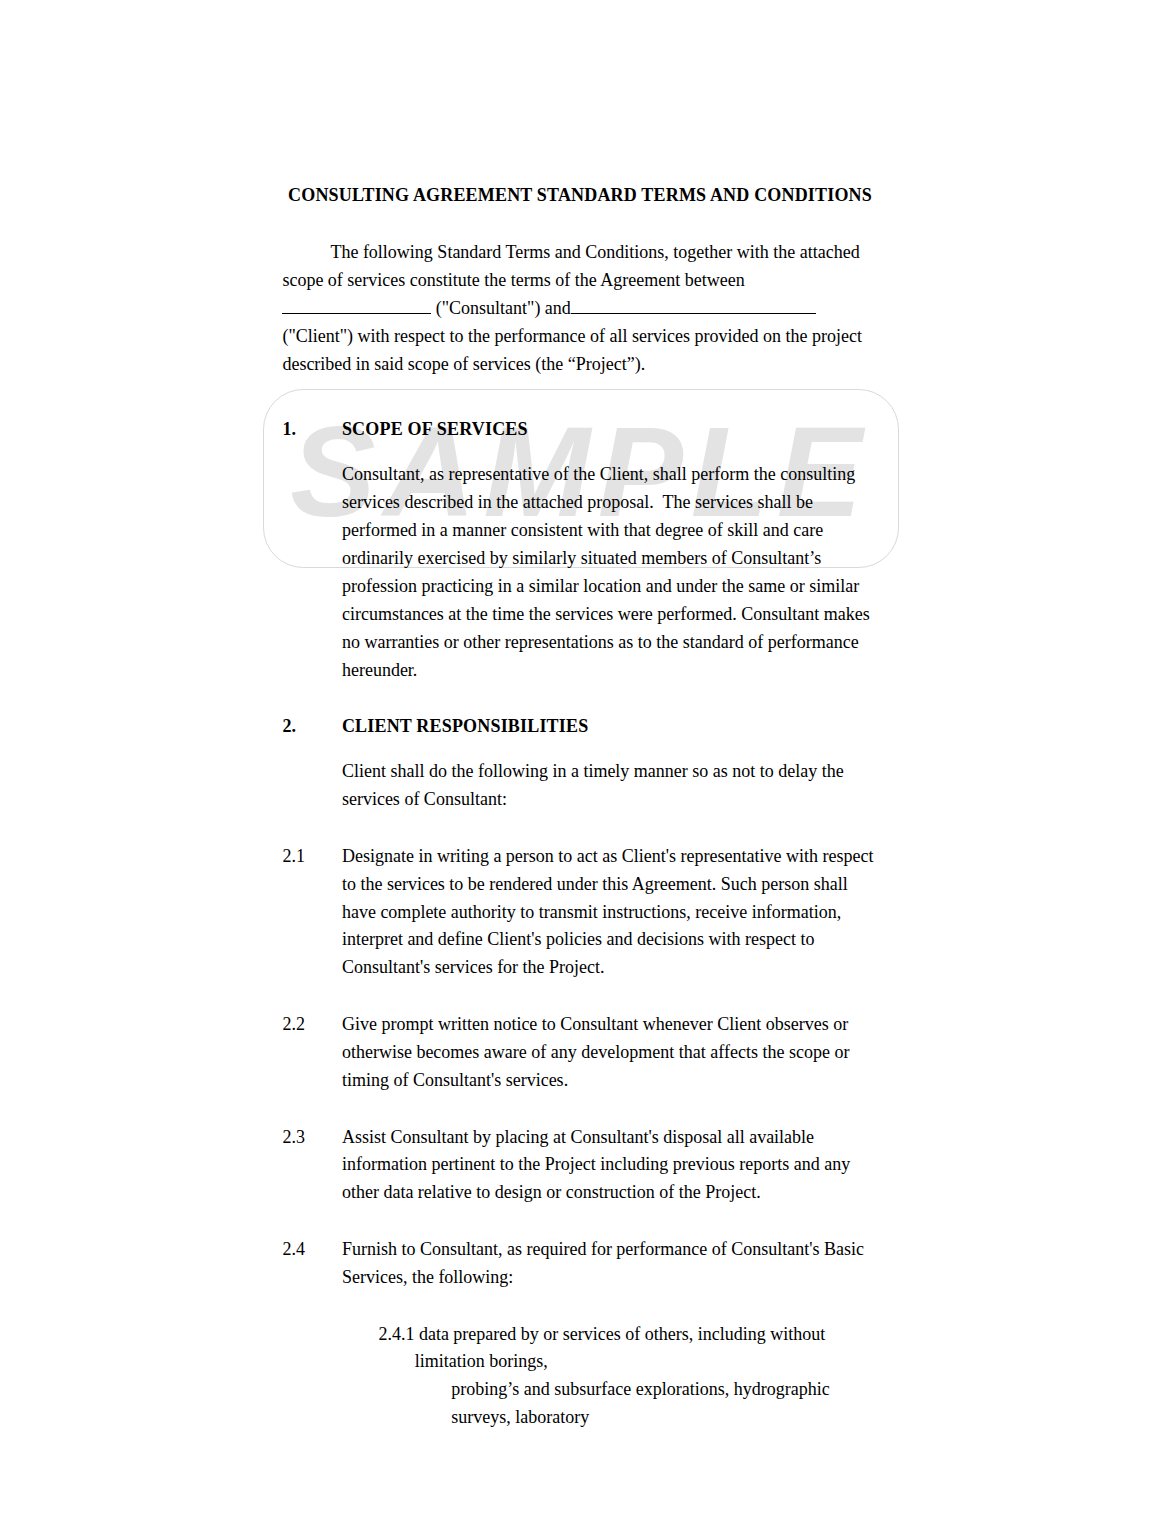SAMPLE
CONSULTING AGREEMENT STANDARD TERMS AND CONDITIONS
The following Standard Terms and Conditions, together with the attached scope of services constitute the terms of the Agreement between ("Consultant") and ("Client") with respect to the performance of all services provided on the project described in said scope of services (the “Project”).
1. SCOPE OF SERVICES
Consultant, as representative of the Client, shall perform the consulting services described in the attached proposal. The services shall be performed in a manner consistent with that degree of skill and care ordinarily exercised by similarly situated members of Consultant’s profession practicing in a similar location and under the same or similar circumstances at the time the services were performed. Consultant makes no warranties or other representations as to the standard of performance hereunder.
2. CLIENT RESPONSIBILITIES
Client shall do the following in a timely manner so as not to delay the services of Consultant:
2.1 Designate in writing a person to act as Client's representative with respect to the services to be rendered under this Agreement. Such person shall have complete authority to transmit instructions, receive information, interpret and define Client's policies and decisions with respect to Consultant's services for the Project.
2.2 Give prompt written notice to Consultant whenever Client observes or otherwise becomes aware of any development that affects the scope or timing of Consultant's services.
2.3 Assist Consultant by placing at Consultant's disposal all available information pertinent to the Project including previous reports and any other data relative to design or construction of the Project.
2.4 Furnish to Consultant, as required for performance of Consultant's Basic Services, the following:
2.4.1 data prepared by or services of others, including without limitation borings, probing’s and subsurface explorations, hydrographic surveys, laboratory